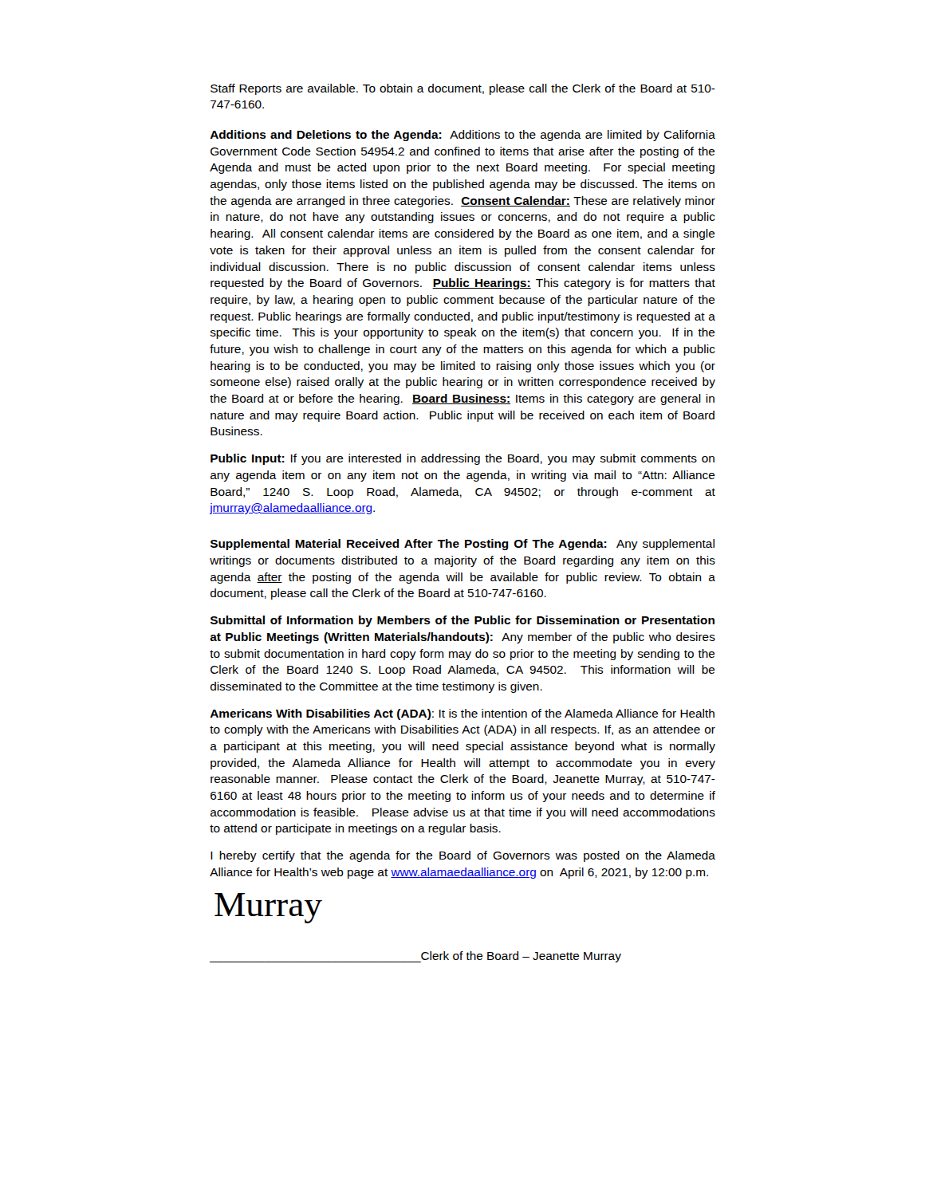Staff Reports are available. To obtain a document, please call the Clerk of the Board at 510-747-6160.
Additions and Deletions to the Agenda: Additions to the agenda are limited by California Government Code Section 54954.2 and confined to items that arise after the posting of the Agenda and must be acted upon prior to the next Board meeting. For special meeting agendas, only those items listed on the published agenda may be discussed. The items on the agenda are arranged in three categories. Consent Calendar: These are relatively minor in nature, do not have any outstanding issues or concerns, and do not require a public hearing. All consent calendar items are considered by the Board as one item, and a single vote is taken for their approval unless an item is pulled from the consent calendar for individual discussion. There is no public discussion of consent calendar items unless requested by the Board of Governors. Public Hearings: This category is for matters that require, by law, a hearing open to public comment because of the particular nature of the request. Public hearings are formally conducted, and public input/testimony is requested at a specific time. This is your opportunity to speak on the item(s) that concern you. If in the future, you wish to challenge in court any of the matters on this agenda for which a public hearing is to be conducted, you may be limited to raising only those issues which you (or someone else) raised orally at the public hearing or in written correspondence received by the Board at or before the hearing. Board Business: Items in this category are general in nature and may require Board action. Public input will be received on each item of Board Business.
Public Input: If you are interested in addressing the Board, you may submit comments on any agenda item or on any item not on the agenda, in writing via mail to “Attn: Alliance Board,” 1240 S. Loop Road, Alameda, CA 94502; or through e-comment at jmurray@alamedaalliance.org.
Supplemental Material Received After The Posting Of The Agenda: Any supplemental writings or documents distributed to a majority of the Board regarding any item on this agenda after the posting of the agenda will be available for public review. To obtain a document, please call the Clerk of the Board at 510-747-6160.
Submittal of Information by Members of the Public for Dissemination or Presentation at Public Meetings (Written Materials/handouts): Any member of the public who desires to submit documentation in hard copy form may do so prior to the meeting by sending to the Clerk of the Board 1240 S. Loop Road Alameda, CA 94502. This information will be disseminated to the Committee at the time testimony is given.
Americans With Disabilities Act (ADA): It is the intention of the Alameda Alliance for Health to comply with the Americans with Disabilities Act (ADA) in all respects. If, as an attendee or a participant at this meeting, you will need special assistance beyond what is normally provided, the Alameda Alliance for Health will attempt to accommodate you in every reasonable manner. Please contact the Clerk of the Board, Jeanette Murray, at 510-747-6160 at least 48 hours prior to the meeting to inform us of your needs and to determine if accommodation is feasible. Please advise us at that time if you will need accommodations to attend or participate in meetings on a regular basis.
I hereby certify that the agenda for the Board of Governors was posted on the Alameda Alliance for Health’s web page at www.alamaedaalliance.org on April 6, 2021, by 12:00 p.m.
Murray
_______________________________Clerk of the Board – Jeanette Murray